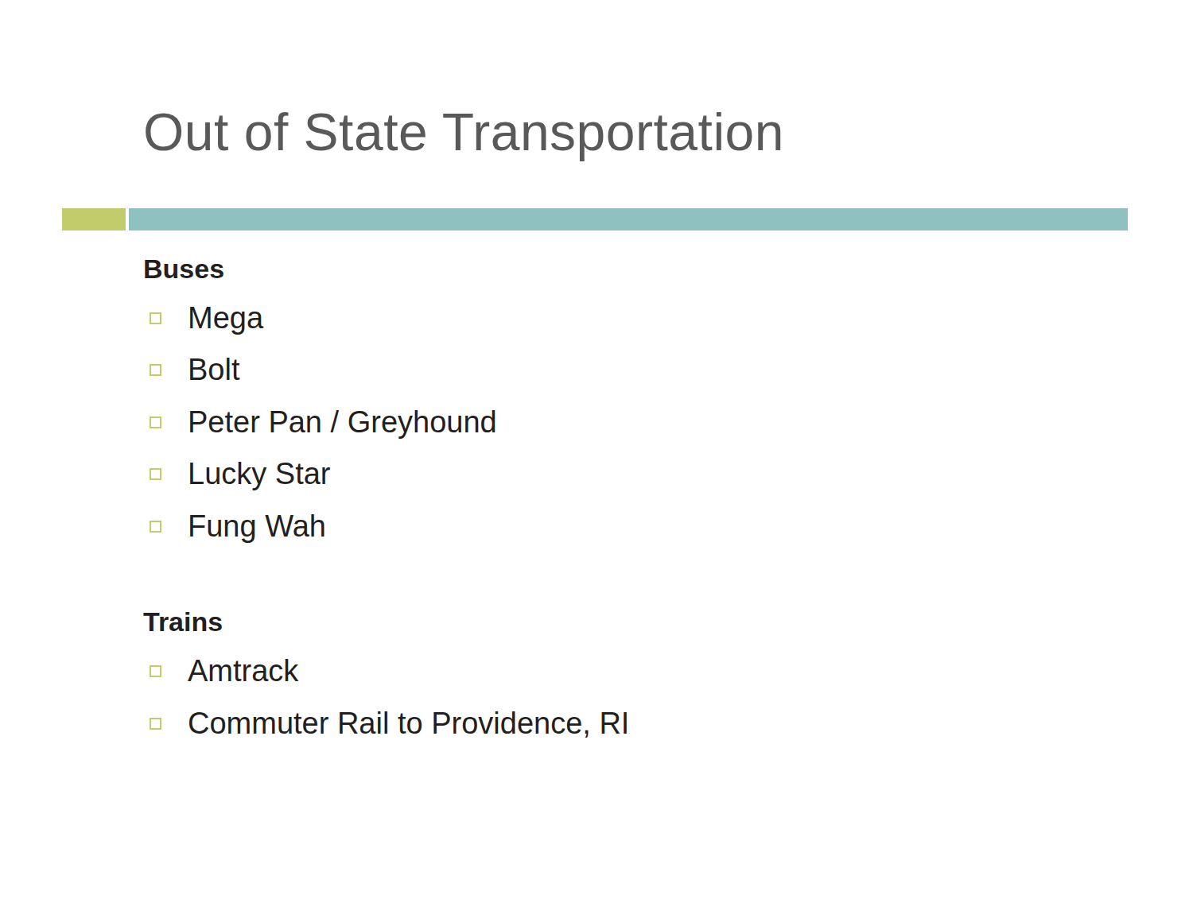Out of State Transportation
Buses
Mega
Bolt
Peter Pan / Greyhound
Lucky Star
Fung Wah
Trains
Amtrack
Commuter Rail to Providence, RI